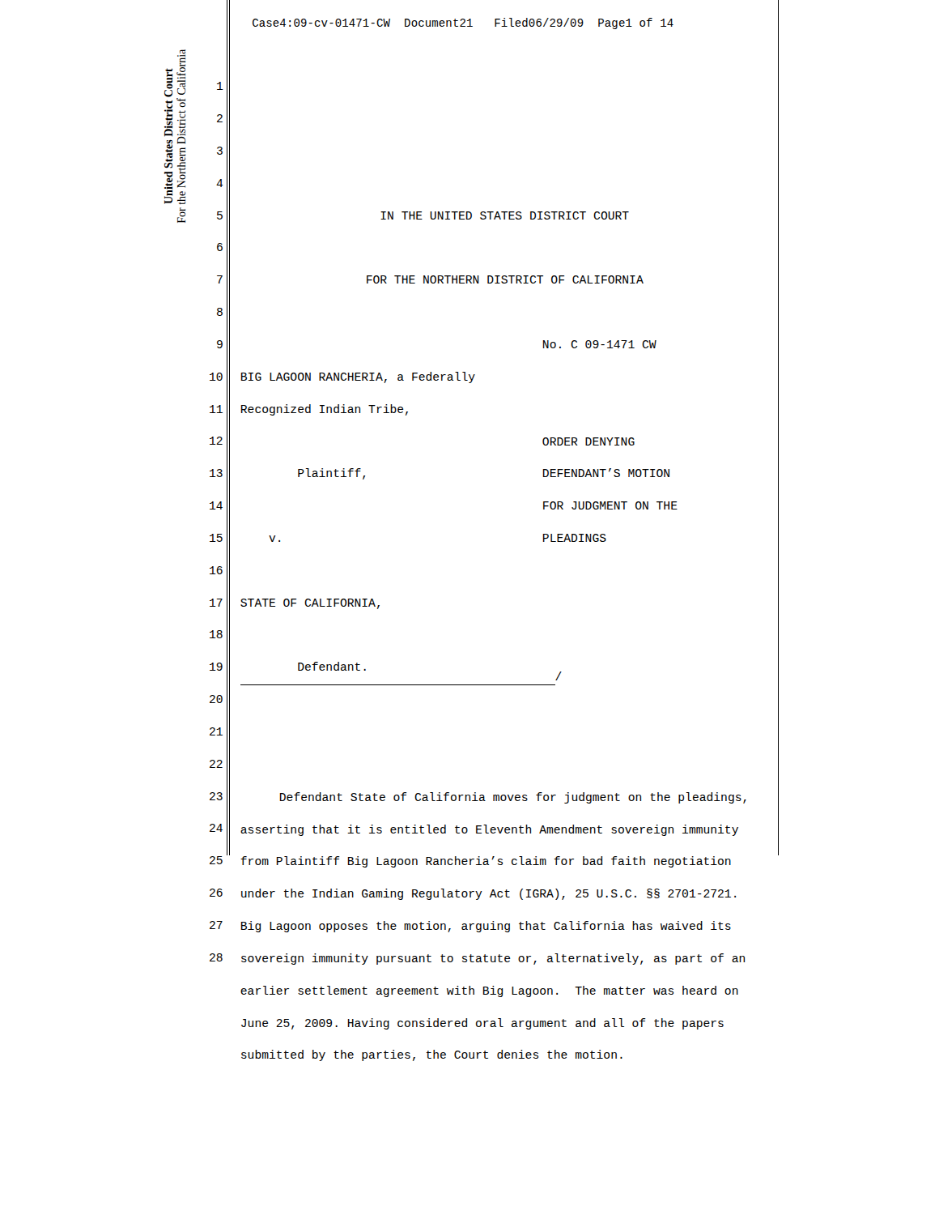Case4:09-cv-01471-CW Document21 Filed06/29/09 Page1 of 14
1
2
3
4
5
6
7
8
9
10
11
12
13
14
15
16
17
18
19
20
21
22
23
24
25
26
27
28
United States District Court
For the Northern District of California
IN THE UNITED STATES DISTRICT COURT
FOR THE NORTHERN DISTRICT OF CALIFORNIA
| | No. C 09-1471 CW |
| BIG LAGOON RANCHERIA, a Federally Recognized Indian Tribe, | |
| | ORDER DENYING |
| Plaintiff, | DEFENDANT’S MOTION |
| | FOR JUDGMENT ON THE |
| v. | PLEADINGS |
| STATE OF CALIFORNIA, | |
| Defendant. | |
/
Defendant State of California moves for judgment on the pleadings, asserting that it is entitled to Eleventh Amendment sovereign immunity from Plaintiff Big Lagoon Rancheria’s claim for bad faith negotiation under the Indian Gaming Regulatory Act (IGRA), 25 U.S.C. §§ 2701-2721. Big Lagoon opposes the motion, arguing that California has waived its sovereign immunity pursuant to statute or, alternatively, as part of an earlier settlement agreement with Big Lagoon. The matter was heard on June 25, 2009. Having considered oral argument and all of the papers submitted by the parties, the Court denies the motion.